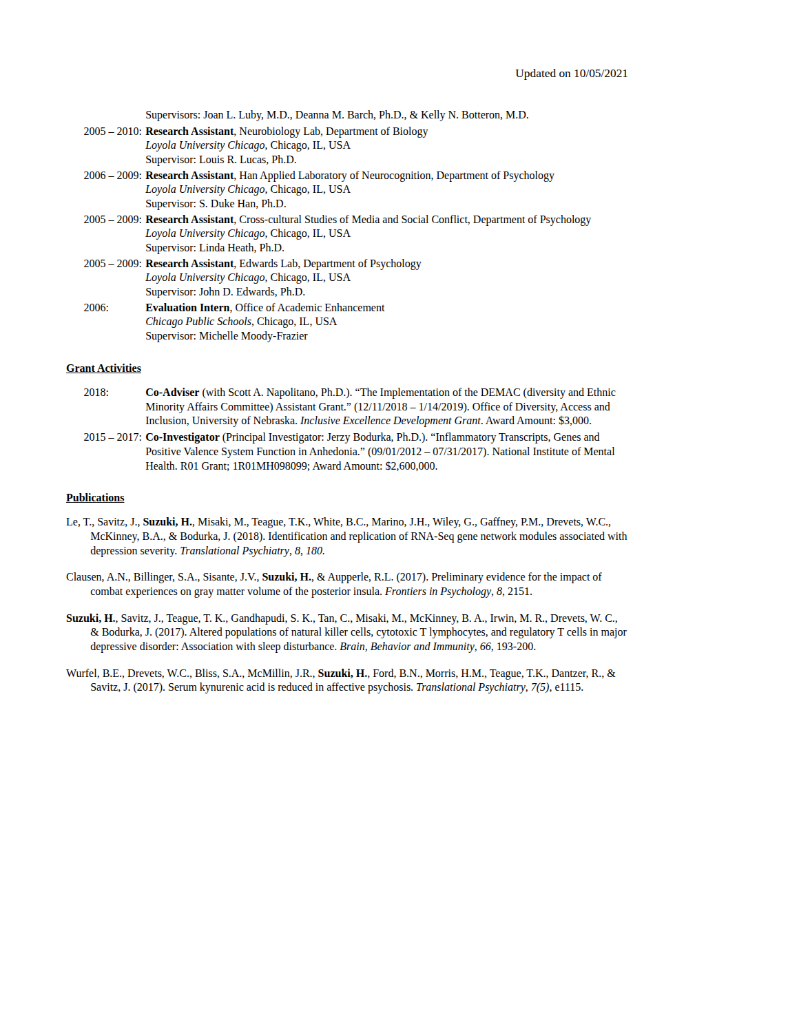Updated on 10/05/2021
Supervisors: Joan L. Luby, M.D., Deanna M. Barch, Ph.D., & Kelly N. Botteron, M.D.
2005 – 2010:
Research Assistant, Neurobiology Lab, Department of Biology
Loyola University Chicago, Chicago, IL, USA
Supervisor: Louis R. Lucas, Ph.D.
2006 – 2009:
Research Assistant, Han Applied Laboratory of Neurocognition, Department of Psychology
Loyola University Chicago, Chicago, IL, USA
Supervisor: S. Duke Han, Ph.D.
2005 – 2009:
Research Assistant, Cross-cultural Studies of Media and Social Conflict, Department of Psychology
Loyola University Chicago, Chicago, IL, USA
Supervisor: Linda Heath, Ph.D.
2005 – 2009:
Research Assistant, Edwards Lab, Department of Psychology
Loyola University Chicago, Chicago, IL, USA
Supervisor: John D. Edwards, Ph.D.
2006:
Evaluation Intern, Office of Academic Enhancement
Chicago Public Schools, Chicago, IL, USA
Supervisor: Michelle Moody-Frazier
Grant Activities
2018:
Co-Adviser (with Scott A. Napolitano, Ph.D.). “The Implementation of the DEMAC (diversity and Ethnic Minority Affairs Committee) Assistant Grant.” (12/11/2018 – 1/14/2019). Office of Diversity, Access and Inclusion, University of Nebraska. Inclusive Excellence Development Grant. Award Amount: $3,000.
2015 – 2017:
Co-Investigator (Principal Investigator: Jerzy Bodurka, Ph.D.). “Inflammatory Transcripts, Genes and Positive Valence System Function in Anhedonia.” (09/01/2012 – 07/31/2017). National Institute of Mental Health. R01 Grant; 1R01MH098099; Award Amount: $2,600,000.
Publications
Le, T., Savitz, J., Suzuki, H., Misaki, M., Teague, T.K., White, B.C., Marino, J.H., Wiley, G., Gaffney, P.M., Drevets, W.C., McKinney, B.A., & Bodurka, J. (2018). Identification and replication of RNA-Seq gene network modules associated with depression severity. Translational Psychiatry, 8, 180.
Clausen, A.N., Billinger, S.A., Sisante, J.V., Suzuki, H., & Aupperle, R.L. (2017). Preliminary evidence for the impact of combat experiences on gray matter volume of the posterior insula. Frontiers in Psychology, 8, 2151.
Suzuki, H., Savitz, J., Teague, T. K., Gandhapudi, S. K., Tan, C., Misaki, M., McKinney, B. A., Irwin, M. R., Drevets, W. C., & Bodurka, J. (2017). Altered populations of natural killer cells, cytotoxic T lymphocytes, and regulatory T cells in major depressive disorder: Association with sleep disturbance. Brain, Behavior and Immunity, 66, 193-200.
Wurfel, B.E., Drevets, W.C., Bliss, S.A., McMillin, J.R., Suzuki, H., Ford, B.N., Morris, H.M., Teague, T.K., Dantzer, R., & Savitz, J. (2017). Serum kynurenic acid is reduced in affective psychosis. Translational Psychiatry, 7(5), e1115.